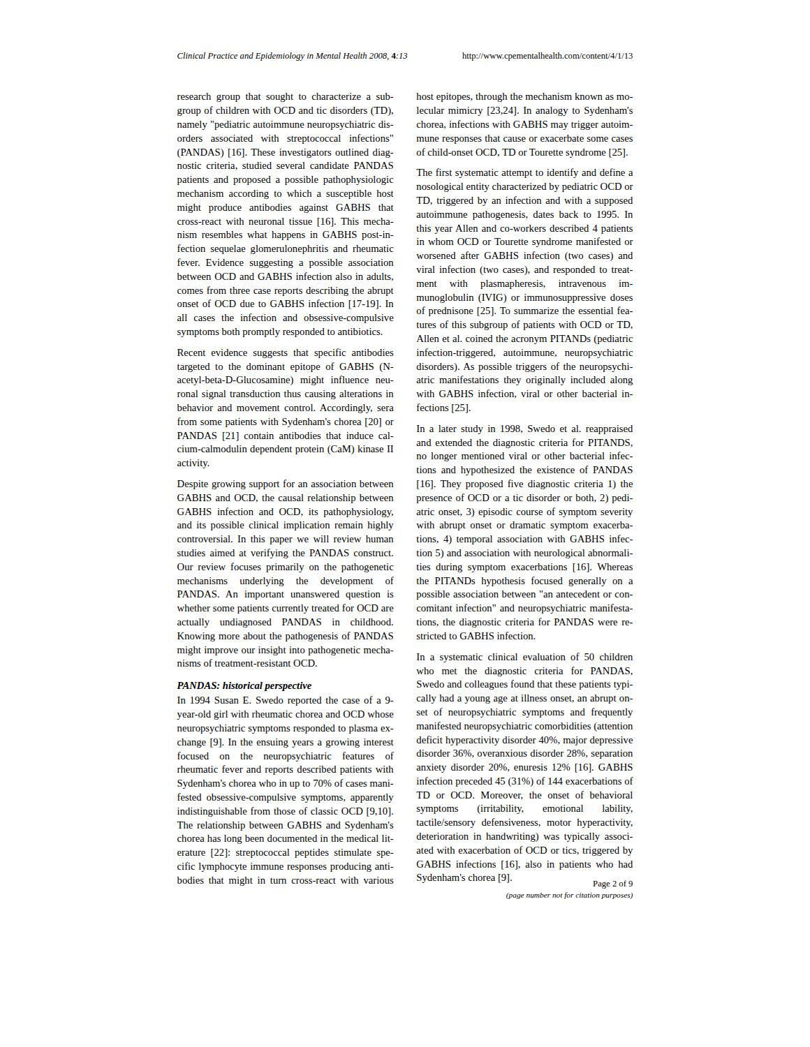Clinical Practice and Epidemiology in Mental Health 2008, 4:13
http://www.cpementalhealth.com/content/4/1/13
research group that sought to characterize a subgroup of children with OCD and tic disorders (TD), namely "pediatric autoimmune neuropsychiatric disorders associated with streptococcal infections" (PANDAS) [16]. These investigators outlined diagnostic criteria, studied several candidate PANDAS patients and proposed a possible pathophysiologic mechanism according to which a susceptible host might produce antibodies against GABHS that cross-react with neuronal tissue [16]. This mechanism resembles what happens in GABHS post-infection sequelae glomerulonephritis and rheumatic fever. Evidence suggesting a possible association between OCD and GABHS infection also in adults, comes from three case reports describing the abrupt onset of OCD due to GABHS infection [17-19]. In all cases the infection and obsessive-compulsive symptoms both promptly responded to antibiotics.
Recent evidence suggests that specific antibodies targeted to the dominant epitope of GABHS (N-acetyl-beta-D-Glucosamine) might influence neuronal signal transduction thus causing alterations in behavior and movement control. Accordingly, sera from some patients with Sydenham's chorea [20] or PANDAS [21] contain antibodies that induce calcium-calmodulin dependent protein (CaM) kinase II activity.
Despite growing support for an association between GABHS and OCD, the causal relationship between GABHS infection and OCD, its pathophysiology, and its possible clinical implication remain highly controversial. In this paper we will review human studies aimed at verifying the PANDAS construct. Our review focuses primarily on the pathogenetic mechanisms underlying the development of PANDAS. An important unanswered question is whether some patients currently treated for OCD are actually undiagnosed PANDAS in childhood. Knowing more about the pathogenesis of PANDAS might improve our insight into pathogenetic mechanisms of treatment-resistant OCD.
PANDAS: historical perspective
In 1994 Susan E. Swedo reported the case of a 9-year-old girl with rheumatic chorea and OCD whose neuropsychiatric symptoms responded to plasma exchange [9]. In the ensuing years a growing interest focused on the neuropsychiatric features of rheumatic fever and reports described patients with Sydenham's chorea who in up to 70% of cases manifested obsessive-compulsive symptoms, apparently indistinguishable from those of classic OCD [9,10]. The relationship between GABHS and Sydenham's chorea has long been documented in the medical literature [22]: streptococcal peptides stimulate specific lymphocyte immune responses producing antibodies that might in turn cross-react with various host epitopes, through the mechanism known as molecular mimicry [23,24]. In analogy to Sydenham's chorea, infections with GABHS may trigger autoimmune responses that cause or exacerbate some cases of child-onset OCD, TD or Tourette syndrome [25].
The first systematic attempt to identify and define a nosological entity characterized by pediatric OCD or TD, triggered by an infection and with a supposed autoimmune pathogenesis, dates back to 1995. In this year Allen and co-workers described 4 patients in whom OCD or Tourette syndrome manifested or worsened after GABHS infection (two cases) and viral infection (two cases), and responded to treatment with plasmapheresis, intravenous immunoglobulin (IVIG) or immunosuppressive doses of prednisone [25]. To summarize the essential features of this subgroup of patients with OCD or TD, Allen et al. coined the acronym PITANDs (pediatric infection-triggered, autoimmune, neuropsychiatric disorders). As possible triggers of the neuropsychiatric manifestations they originally included along with GABHS infection, viral or other bacterial infections [25].
In a later study in 1998, Swedo et al. reappraised and extended the diagnostic criteria for PITANDS, no longer mentioned viral or other bacterial infections and hypothesized the existence of PANDAS [16]. They proposed five diagnostic criteria 1) the presence of OCD or a tic disorder or both, 2) pediatric onset, 3) episodic course of symptom severity with abrupt onset or dramatic symptom exacerbations, 4) temporal association with GABHS infection 5) and association with neurological abnormalities during symptom exacerbations [16]. Whereas the PITANDs hypothesis focused generally on a possible association between "an antecedent or concomitant infection" and neuropsychiatric manifestations, the diagnostic criteria for PANDAS were restricted to GABHS infection.
In a systematic clinical evaluation of 50 children who met the diagnostic criteria for PANDAS, Swedo and colleagues found that these patients typically had a young age at illness onset, an abrupt onset of neuropsychiatric symptoms and frequently manifested neuropsychiatric comorbidities (attention deficit hyperactivity disorder 40%, major depressive disorder 36%, overanxious disorder 28%, separation anxiety disorder 20%, enuresis 12% [16]. GABHS infection preceded 45 (31%) of 144 exacerbations of TD or OCD. Moreover, the onset of behavioral symptoms (irritability, emotional lability, tactile/sensory defensiveness, motor hyperactivity, deterioration in handwriting) was typically associated with exacerbation of OCD or tics, triggered by GABHS infections [16], also in patients who had Sydenham's chorea [9].
Page 2 of 9
(page number not for citation purposes)